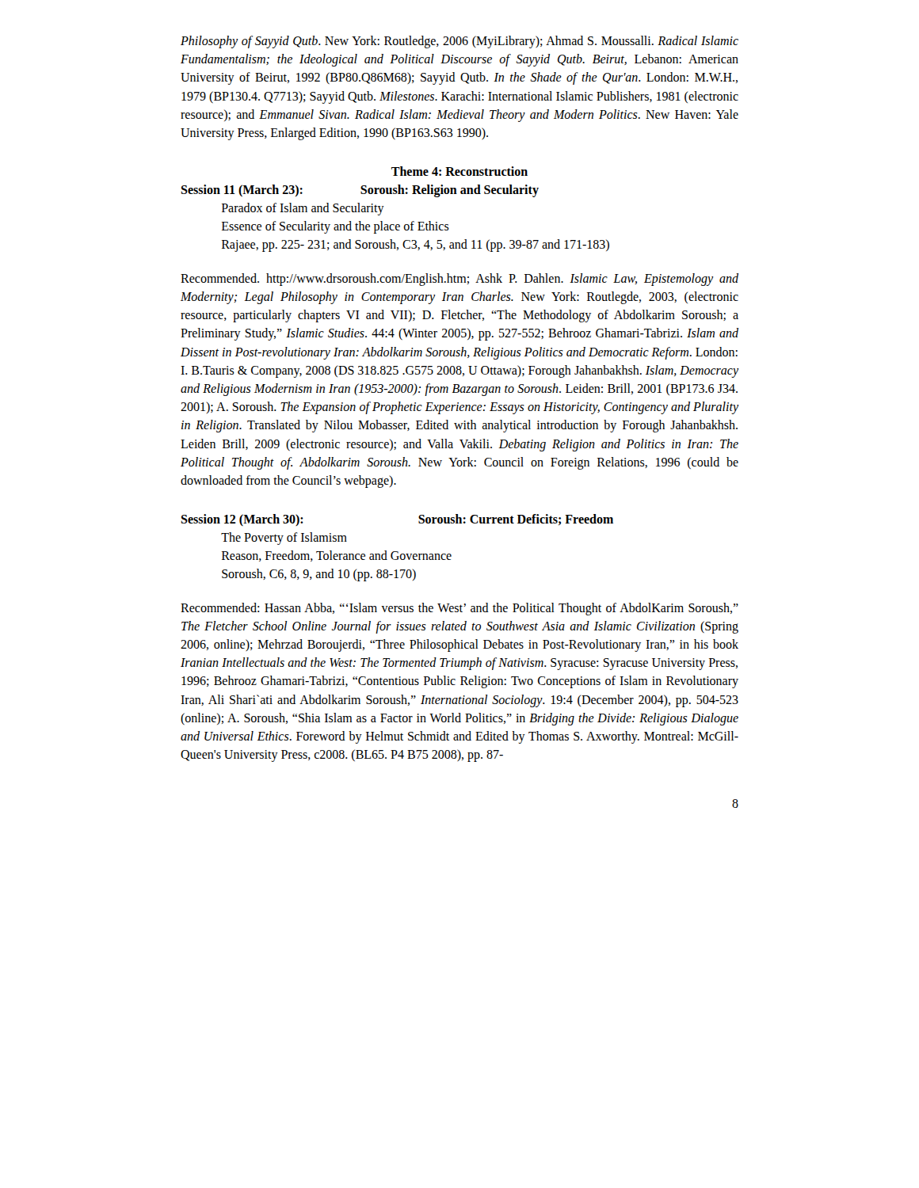Philosophy of Sayyid Qutb. New York: Routledge, 2006 (MyiLibrary); Ahmad S. Moussalli. Radical Islamic Fundamentalism; the Ideological and Political Discourse of Sayyid Qutb. Beirut, Lebanon: American University of Beirut, 1992 (BP80.Q86M68); Sayyid Qutb. In the Shade of the Qur'an. London: M.W.H., 1979 (BP130.4. Q7713); Sayyid Qutb. Milestones. Karachi: International Islamic Publishers, 1981 (electronic resource); and Emmanuel Sivan. Radical Islam: Medieval Theory and Modern Politics. New Haven: Yale University Press, Enlarged Edition, 1990 (BP163.S63 1990).
Theme 4: Reconstruction
Session 11 (March 23): Soroush: Religion and Secularity
Paradox of Islam and Secularity
Essence of Secularity and the place of Ethics
Rajaee, pp. 225- 231; and Soroush, C3, 4, 5, and 11 (pp. 39-87 and 171-183)
Recommended. http://www.drsoroush.com/English.htm; Ashk P. Dahlen. Islamic Law, Epistemology and Modernity; Legal Philosophy in Contemporary Iran Charles. New York: Routlegde, 2003, (electronic resource, particularly chapters VI and VII); D. Fletcher, “The Methodology of Abdolkarim Soroush; a Preliminary Study,” Islamic Studies. 44:4 (Winter 2005), pp. 527-552; Behrooz Ghamari-Tabrizi. Islam and Dissent in Post-revolutionary Iran: Abdolkarim Soroush, Religious Politics and Democratic Reform. London: I. B.Tauris & Company, 2008 (DS 318.825 .G575 2008, U Ottawa); Forough Jahanbakhsh. Islam, Democracy and Religious Modernism in Iran (1953-2000): from Bazargan to Soroush. Leiden: Brill, 2001 (BP173.6 J34. 2001); A. Soroush. The Expansion of Prophetic Experience: Essays on Historicity, Contingency and Plurality in Religion. Translated by Nilou Mobasser, Edited with analytical introduction by Forough Jahanbakhsh. Leiden Brill, 2009 (electronic resource); and Valla Vakili. Debating Religion and Politics in Iran: The Political Thought of. Abdolkarim Soroush. New York: Council on Foreign Relations, 1996 (could be downloaded from the Council’s webpage).
Session 12 (March 30): Soroush: Current Deficits; Freedom
The Poverty of Islamism
Reason, Freedom, Tolerance and Governance
Soroush, C6, 8, 9, and 10 (pp. 88-170)
Recommended: Hassan Abba, “‘Islam versus the West’ and the Political Thought of AbdolKarim Soroush,” The Fletcher School Online Journal for issues related to Southwest Asia and Islamic Civilization (Spring 2006, online); Mehrzad Boroujerdi, “Three Philosophical Debates in Post-Revolutionary Iran,” in his book Iranian Intellectuals and the West: The Tormented Triumph of Nativism. Syracuse: Syracuse University Press, 1996; Behrooz Ghamari-Tabrizi, “Contentious Public Religion: Two Conceptions of Islam in Revolutionary Iran, Ali Shari`ati and Abdolkarim Soroush,” International Sociology. 19:4 (December 2004), pp. 504-523 (online); A. Soroush, “Shia Islam as a Factor in World Politics,” in Bridging the Divide: Religious Dialogue and Universal Ethics. Foreword by Helmut Schmidt and Edited by Thomas S. Axworthy. Montreal: McGill-Queen's University Press, c2008. (BL65. P4 B75 2008), pp. 87-
8